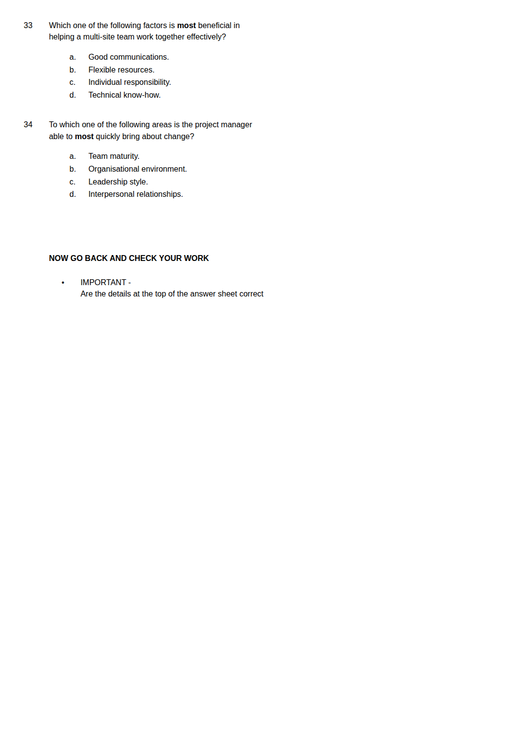33
Which one of the following factors is most beneficial in helping a multi-site team work together effectively?
a. Good communications.
b. Flexible resources.
c. Individual responsibility.
d. Technical know-how.
34
To which one of the following areas is the project manager able to most quickly bring about change?
a. Team maturity.
b. Organisational environment.
c. Leadership style.
d. Interpersonal relationships.
NOW GO BACK AND CHECK YOUR WORK
•
IMPORTANT -
Are the details at the top of the answer sheet correct